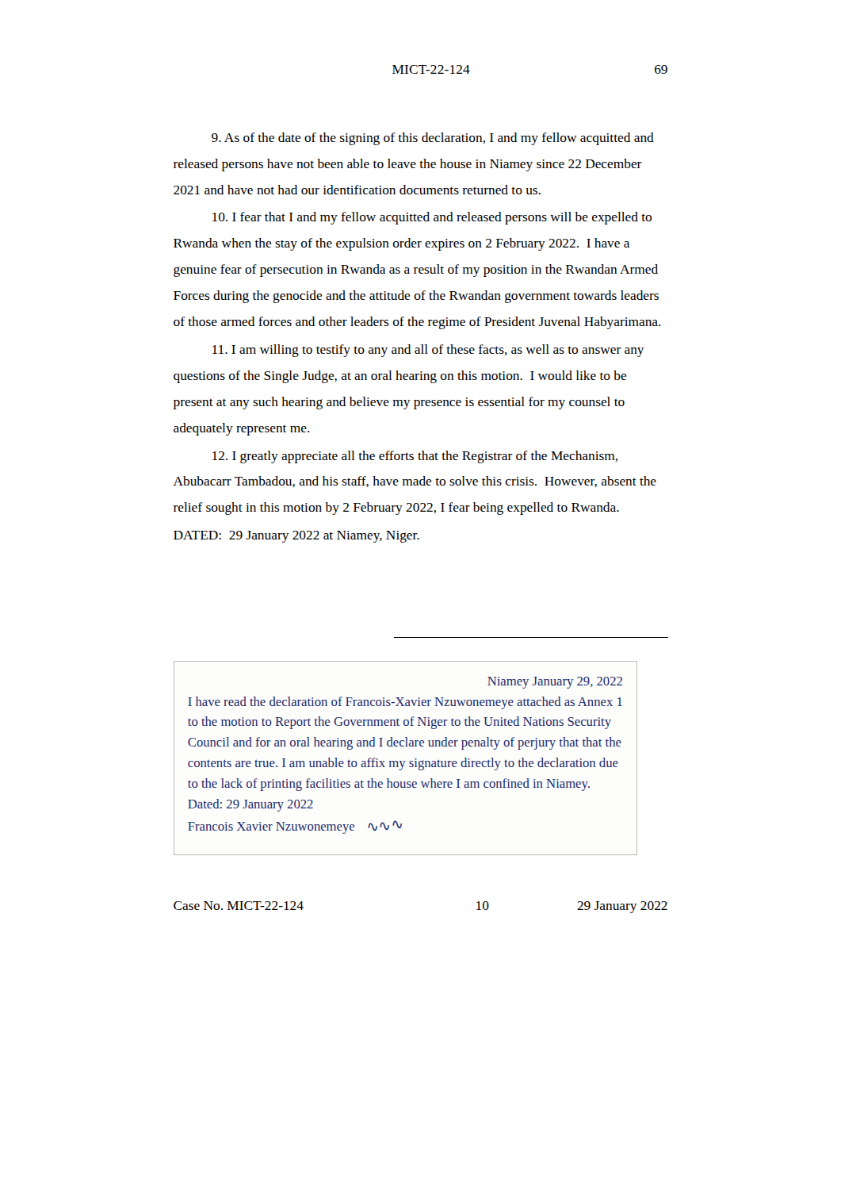MICT-22-124 69
9. As of the date of the signing of this declaration, I and my fellow acquitted and released persons have not been able to leave the house in Niamey since 22 December 2021 and have not had our identification documents returned to us.
10. I fear that I and my fellow acquitted and released persons will be expelled to Rwanda when the stay of the expulsion order expires on 2 February 2022. I have a genuine fear of persecution in Rwanda as a result of my position in the Rwandan Armed Forces during the genocide and the attitude of the Rwandan government towards leaders of those armed forces and other leaders of the regime of President Juvenal Habyarimana.
11. I am willing to testify to any and all of these facts, as well as to answer any questions of the Single Judge, at an oral hearing on this motion. I would like to be present at any such hearing and believe my presence is essential for my counsel to adequately represent me.
12. I greatly appreciate all the efforts that the Registrar of the Mechanism, Abubacarr Tambadou, and his staff, have made to solve this crisis. However, absent the relief sought in this motion by 2 February 2022, I fear being expelled to Rwanda.
DATED: 29 January 2022 at Niamey, Niger.
Niamey January 29, 2022
I have read the declaration of Francois-Xavier Nzuwonemeye attached as Annex 1 to the motion to Report the Government of Niger to the United Nations Security Council and for an oral hearing and I declare under penalty of perjury that that the contents are true. I am unable to affix my signature directly to the declaration due to the lack of printing facilities at the house where I am confined in Niamey.
Dated: 29 January 2022
Francois Xavier Nzuwonemeye∿∿∿
Case No. MICT-22-124 10 29 January 2022